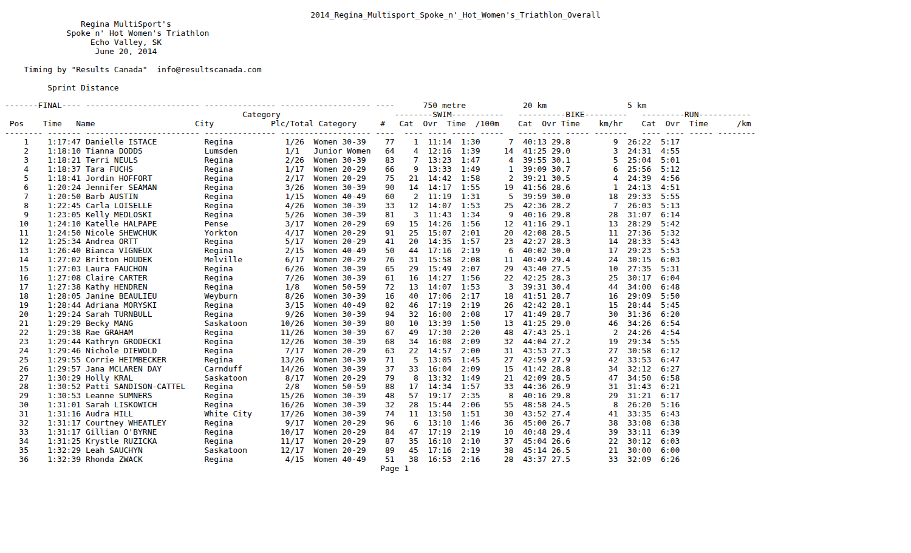2014_Regina_Multisport_Spoke_n'_Hot_Women's_Triathlon_Overall
                 Regina MultiSport's
              Spoke n' Hot Women's Triathlon
                   Echo Valley, SK
                    June 20, 2014

     Timing by "Results Canada"  info@resultscanada.com

          Sprint Distance

 -------FINAL---- ------------------------ --------------- ------------------- ----      750 metre            20 km                 5 km
                                                   Category                        --------SWIM-----------   ----------BIKE---------   ---------RUN-----------
  Pos    Time   Name                     City            Plc/Total Category     #   Cat  Ovr  Time  /100m    Cat  Ovr Time    km/hr    Cat  Ovr  Time      /km
 -------- ------- ------------------------ --------------- ------------------- ----  ---- ---- ----- -----   ---- ---- ----- -------   ---- ---- ----- --------
     1    1:17:47 Danielle ISTACE          Regina           1/26  Women 30-39    77    1  11:14  1:30      7  40:13 29.8         9  26:22  5:17
     2    1:18:10 Tianna DODDS             Lumsden          1/1   Junior Women   64    4  12:16  1:39     14  41:25 29.0         3  24:31  4:55
     3    1:18:21 Terri NEULS              Regina           2/26  Women 30-39    83    7  13:23  1:47      4  39:55 30.1         5  25:04  5:01
     4    1:18:37 Tara FUCHS               Regina           1/17  Women 20-29    66    9  13:33  1:49      1  39:09 30.7         6  25:56  5:12
     5    1:18:41 Jordin HOFFORT           Regina           2/17  Women 20-29    75   21  14:42  1:58      2  39:21 30.5         4  24:39  4:56
     6    1:20:24 Jennifer SEAMAN          Regina           3/26  Women 30-39    90   14  14:17  1:55     19  41:56 28.6         1  24:13  4:51
     7    1:20:50 Barb AUSTIN              Regina           1/15  Women 40-49    60    2  11:19  1:31      5  39:59 30.0        18  29:33  5:55
     8    1:22:45 Carla LOISELLE           Regina           4/26  Women 30-39    33   12  14:07  1:53     25  42:36 28.2         7  26:03  5:13
     9    1:23:05 Kelly MEDLOSKI           Regina           5/26  Women 30-39    81    3  11:43  1:34      9  40:16 29.8        28  31:07  6:14
    10    1:24:10 Katelle HALPAPE          Pense            3/17  Women 20-29    69   15  14:26  1:56     12  41:16 29.1        13  28:29  5:42
    11    1:24:50 Nicole SHEWCHUK          Yorkton          4/17  Women 20-29    91   25  15:07  2:01     20  42:08 28.5        11  27:36  5:32
    12    1:25:34 Andrea ORTT              Regina           5/17  Women 20-29    41   20  14:35  1:57     23  42:27 28.3        14  28:33  5:43
    13    1:26:40 Bianca VIGNEUX           Regina           2/15  Women 40-49    50   44  17:16  2:19      6  40:02 30.0        17  29:23  5:53
    14    1:27:02 Britton HOUDEK           Melville         6/17  Women 20-29    76   31  15:58  2:08     11  40:49 29.4        24  30:15  6:03
    15    1:27:03 Laura FAUCHON            Regina           6/26  Women 30-39    65   29  15:49  2:07     29  43:40 27.5        10  27:35  5:31
    16    1:27:08 Claire CARTER            Regina           7/26  Women 30-39    61   16  14:27  1:56     22  42:25 28.3        25  30:17  6:04
    17    1:27:38 Kathy HENDREN            Regina           1/8   Women 50-59    72   13  14:07  1:53      3  39:31 30.4        44  34:00  6:48
    18    1:28:05 Janine BEAULIEU          Weyburn          8/26  Women 30-39    16   40  17:06  2:17     18  41:51 28.7        16  29:09  5:50
    19    1:28:44 Adriana MORYSKI          Regina           3/15  Women 40-49    82   46  17:19  2:19     26  42:42 28.1        15  28:44  5:45
    20    1:29:24 Sarah TURNBULL           Regina           9/26  Women 30-39    94   32  16:00  2:08     17  41:49 28.7        30  31:36  6:20
    21    1:29:29 Becky MANG               Saskatoon       10/26  Women 30-39    80   10  13:39  1:50     13  41:25 29.0        46  34:26  6:54
    22    1:29:38 Rae GRAHAM               Regina          11/26  Women 30-39    67   49  17:30  2:20     48  47:43 25.1         2  24:26  4:54
    23    1:29:44 Kathryn GRODECKI         Regina          12/26  Women 30-39    68   34  16:08  2:09     32  44:04 27.2        19  29:34  5:55
    24    1:29:46 Nichole DIEWOLD          Regina           7/17  Women 20-29    63   22  14:57  2:00     31  43:53 27.3        27  30:58  6:12
    25    1:29:55 Corrie HEIMBECKER        Regina          13/26  Women 30-39    71    5  13:05  1:45     27  42:59 27.9        42  33:53  6:47
    26    1:29:57 Jana MCLAREN DAY         Carnduff        14/26  Women 30-39    37   33  16:04  2:09     15  41:42 28.8        34  32:12  6:27
    27    1:30:29 Holly KRAL               Saskatoon        8/17  Women 20-29    79    8  13:32  1:49     21  42:09 28.5        47  34:50  6:58
    28    1:30:52 Patti SANDISON-CATTEL    Regina           2/8   Women 50-59    88   17  14:34  1:57     33  44:36 26.9        31  31:43  6:21
    29    1:30:53 Leanne SUMNERS           Regina          15/26  Women 30-39    48   57  19:17  2:35      8  40:16 29.8        29  31:21  6:17
    30    1:31:01 Sarah LISKOWICH          Regina          16/26  Women 30-39    32   28  15:44  2:06     55  48:58 24.5         8  26:20  5:16
    31    1:31:16 Audra HILL               White City      17/26  Women 30-39    74   11  13:50  1:51     30  43:52 27.4        41  33:35  6:43
    32    1:31:17 Courtney WHEATLEY        Regina           9/17  Women 20-29    96    6  13:10  1:46     36  45:00 26.7        38  33:08  6:38
    33    1:31:17 Gillian O'BYRNE          Regina          10/17  Women 20-29    84   47  17:19  2:19     10  40:48 29.4        39  33:11  6:39
    34    1:31:25 Krystle RUZICKA          Regina          11/17  Women 20-29    87   35  16:10  2:10     37  45:04 26.6        22  30:12  6:03
    35    1:32:29 Leah SAUCHYN             Saskatoon       12/17  Women 20-29    89   45  17:16  2:19     38  45:14 26.5        21  30:00  6:00
    36    1:32:39 Rhonda ZWACK             Regina           4/15  Women 40-49    51   38  16:53  2:16     28  43:37 27.5        33  32:09  6:26
                                                                                Page 1